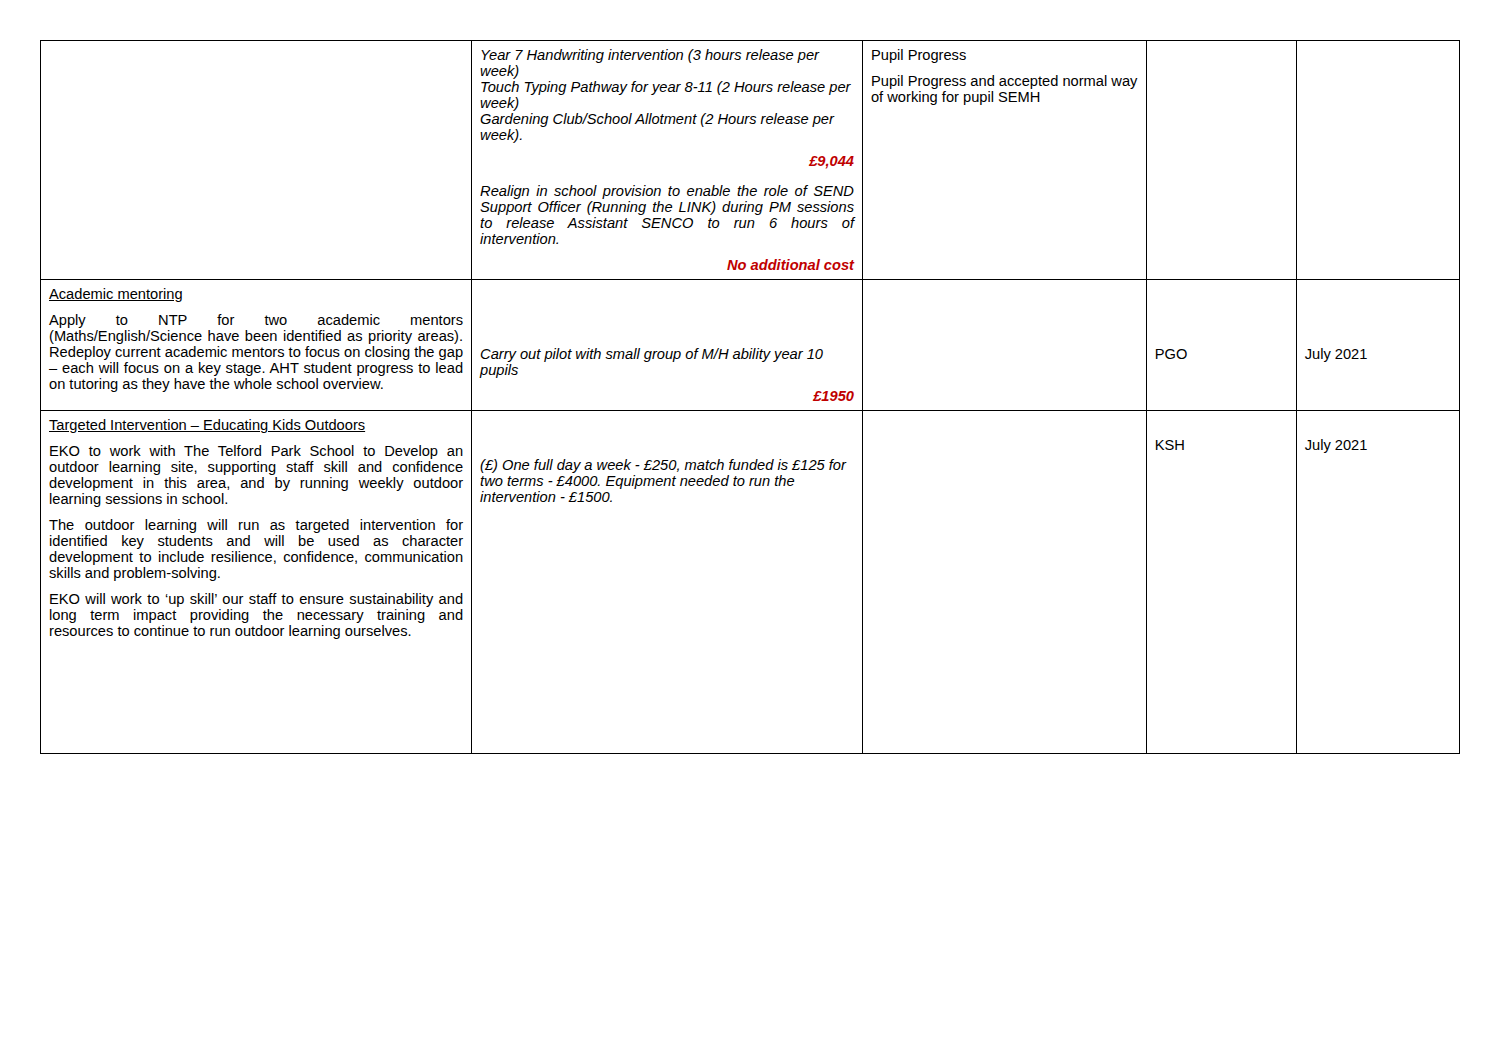| | Year 7 Handwriting intervention (3 hours release per week) Touch Typing Pathway for year 8-11 (2 Hours release per week) Gardening Club/School Allotment (2 Hours release per week). £9,044 Realign in school provision to enable the role of SEND Support Officer (Running the LINK) during PM sessions to release Assistant SENCO to run 6 hours of intervention. No additional cost | Pupil Progress Pupil Progress and accepted normal way of working for pupil SEMH | | |
| Academic mentoring Apply to NTP for two academic mentors (Maths/English/Science have been identified as priority areas). Redeploy current academic mentors to focus on closing the gap – each will focus on a key stage. AHT student progress to lead on tutoring as they have the whole school overview. | Carry out pilot with small group of M/H ability year 10 pupils £1950 | | PGO | July 2021 |
| Targeted Intervention – Educating Kids Outdoors EKO to work with The Telford Park School to Develop an outdoor learning site, supporting staff skill and confidence development in this area, and by running weekly outdoor learning sessions in school. The outdoor learning will run as targeted intervention for identified key students and will be used as character development to include resilience, confidence, communication skills and problem-solving. EKO will work to ‘up skill’ our staff to ensure sustainability and long term impact providing the necessary training and resources to continue to run outdoor learning ourselves. | (£) One full day a week - £250, match funded is £125 for two terms - £4000. Equipment needed to run the intervention - £1500. | | KSH | July 2021 |